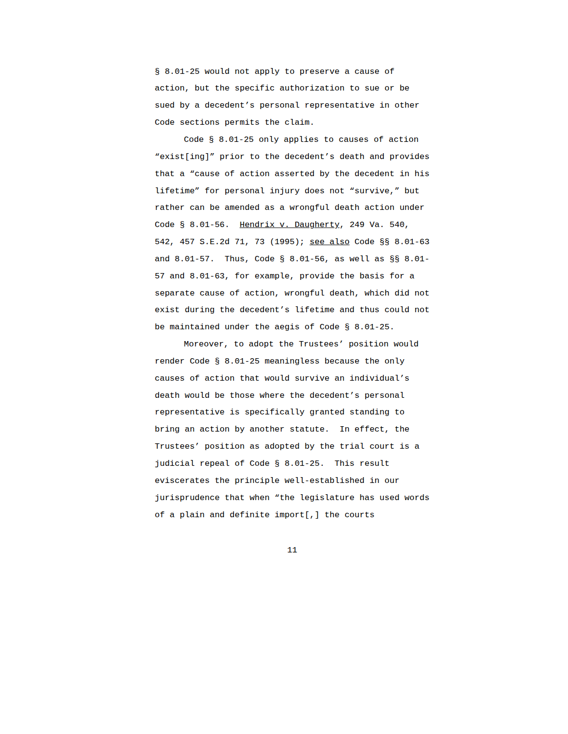§ 8.01-25 would not apply to preserve a cause of action, but the specific authorization to sue or be sued by a decedent’s personal representative in other Code sections permits the claim.
Code § 8.01-25 only applies to causes of action “exist[ing]” prior to the decedent’s death and provides that a “cause of action asserted by the decedent in his lifetime” for personal injury does not “survive,” but rather can be amended as a wrongful death action under Code § 8.01-56. Hendrix v. Daugherty, 249 Va. 540, 542, 457 S.E.2d 71, 73 (1995); see also Code §§ 8.01-63 and 8.01-57. Thus, Code § 8.01-56, as well as §§ 8.01-57 and 8.01-63, for example, provide the basis for a separate cause of action, wrongful death, which did not exist during the decedent’s lifetime and thus could not be maintained under the aegis of Code § 8.01-25.
Moreover, to adopt the Trustees’ position would render Code § 8.01-25 meaningless because the only causes of action that would survive an individual’s death would be those where the decedent’s personal representative is specifically granted standing to bring an action by another statute. In effect, the Trustees’ position as adopted by the trial court is a judicial repeal of Code § 8.01-25. This result eviscerates the principle well-established in our jurisprudence that when “the legislature has used words of a plain and definite import[,] the courts
11